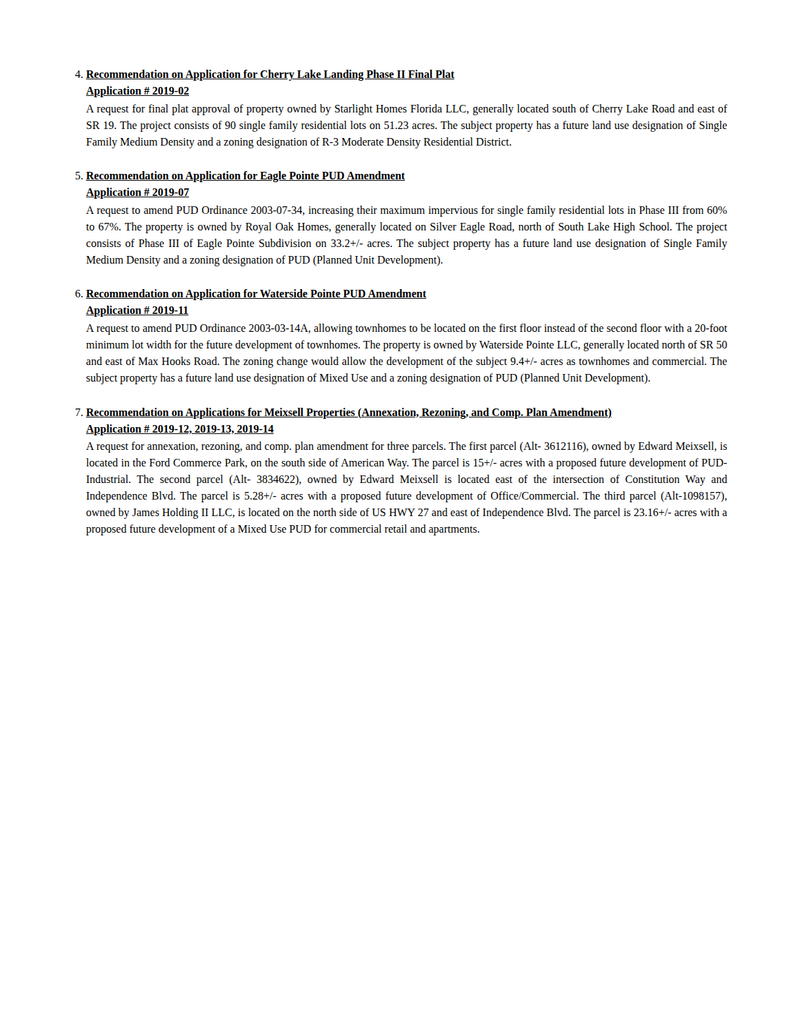Recommendation on Application for Cherry Lake Landing Phase II Final Plat
Application # 2019-02
A request for final plat approval of property owned by Starlight Homes Florida LLC, generally located south of Cherry Lake Road and east of SR 19. The project consists of 90 single family residential lots on 51.23 acres. The subject property has a future land use designation of Single Family Medium Density and a zoning designation of R-3 Moderate Density Residential District.
Recommendation on Application for Eagle Pointe PUD Amendment
Application # 2019-07
A request to amend PUD Ordinance 2003-07-34, increasing their maximum impervious for single family residential lots in Phase III from 60% to 67%. The property is owned by Royal Oak Homes, generally located on Silver Eagle Road, north of South Lake High School. The project consists of Phase III of Eagle Pointe Subdivision on 33.2+/- acres. The subject property has a future land use designation of Single Family Medium Density and a zoning designation of PUD (Planned Unit Development).
Recommendation on Application for Waterside Pointe PUD Amendment
Application # 2019-11
A request to amend PUD Ordinance 2003-03-14A, allowing townhomes to be located on the first floor instead of the second floor with a 20-foot minimum lot width for the future development of townhomes. The property is owned by Waterside Pointe LLC, generally located north of SR 50 and east of Max Hooks Road. The zoning change would allow the development of the subject 9.4+/- acres as townhomes and commercial. The subject property has a future land use designation of Mixed Use and a zoning designation of PUD (Planned Unit Development).
Recommendation on Applications for Meixsell Properties (Annexation, Rezoning, and Comp. Plan Amendment)
Application # 2019-12, 2019-13, 2019-14
A request for annexation, rezoning, and comp. plan amendment for three parcels. The first parcel (Alt- 3612116), owned by Edward Meixsell, is located in the Ford Commerce Park, on the south side of American Way. The parcel is 15+/- acres with a proposed future development of PUD-Industrial. The second parcel (Alt- 3834622), owned by Edward Meixsell is located east of the intersection of Constitution Way and Independence Blvd. The parcel is 5.28+/- acres with a proposed future development of Office/Commercial. The third parcel (Alt-1098157), owned by James Holding II LLC, is located on the north side of US HWY 27 and east of Independence Blvd. The parcel is 23.16+/- acres with a proposed future development of a Mixed Use PUD for commercial retail and apartments.